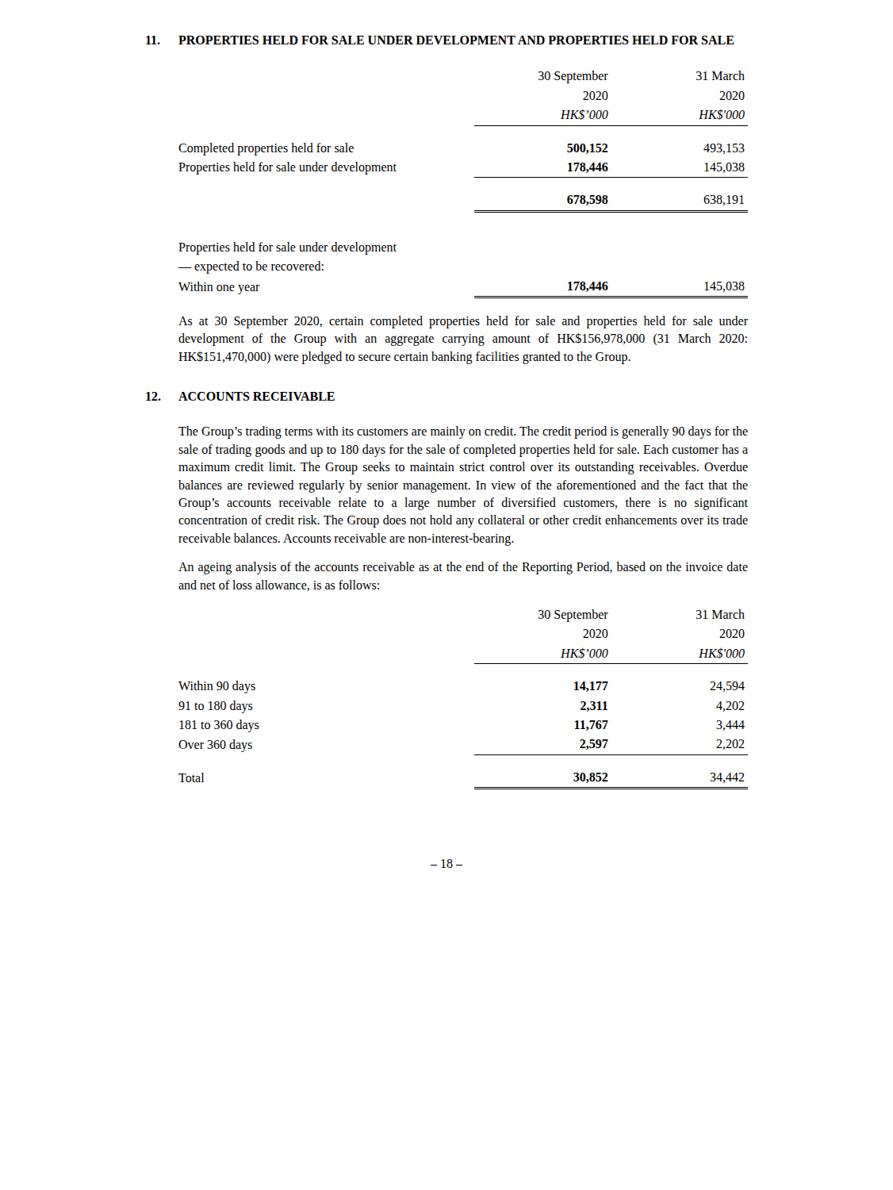11.
PROPERTIES HELD FOR SALE UNDER DEVELOPMENT AND PROPERTIES HELD FOR SALE
| | 30 September | 31 March |
| | 2020 | 2020 |
| | HK$’000 | HK$'000 |
| Completed properties held for sale | 500,152 | 493,153 |
| Properties held for sale under development | 178,446 | 145,038 |
| | 678,598 | 638,191 |
| Properties held for sale under development | | |
| — expected to be recovered: | | |
| Within one year | 178,446 | 145,038 |
As at 30 September 2020, certain completed properties held for sale and properties held for sale under development of the Group with an aggregate carrying amount of HK$156,978,000 (31 March 2020: HK$151,470,000) were pledged to secure certain banking facilities granted to the Group.
12.
ACCOUNTS RECEIVABLE
The Group’s trading terms with its customers are mainly on credit. The credit period is generally 90 days for the sale of trading goods and up to 180 days for the sale of completed properties held for sale. Each customer has a maximum credit limit. The Group seeks to maintain strict control over its outstanding receivables. Overdue balances are reviewed regularly by senior management. In view of the aforementioned and the fact that the Group’s accounts receivable relate to a large number of diversified customers, there is no significant concentration of credit risk. The Group does not hold any collateral or other credit enhancements over its trade receivable balances. Accounts receivable are non-interest-bearing.
An ageing analysis of the accounts receivable as at the end of the Reporting Period, based on the invoice date and net of loss allowance, is as follows:
| | 30 September | 31 March |
| | 2020 | 2020 |
| | HK$’000 | HK$'000 |
| Within 90 days | 14,177 | 24,594 |
| 91 to 180 days | 2,311 | 4,202 |
| 181 to 360 days | 11,767 | 3,444 |
| Over 360 days | 2,597 | 2,202 |
| Total | 30,852 | 34,442 |
– 18 –